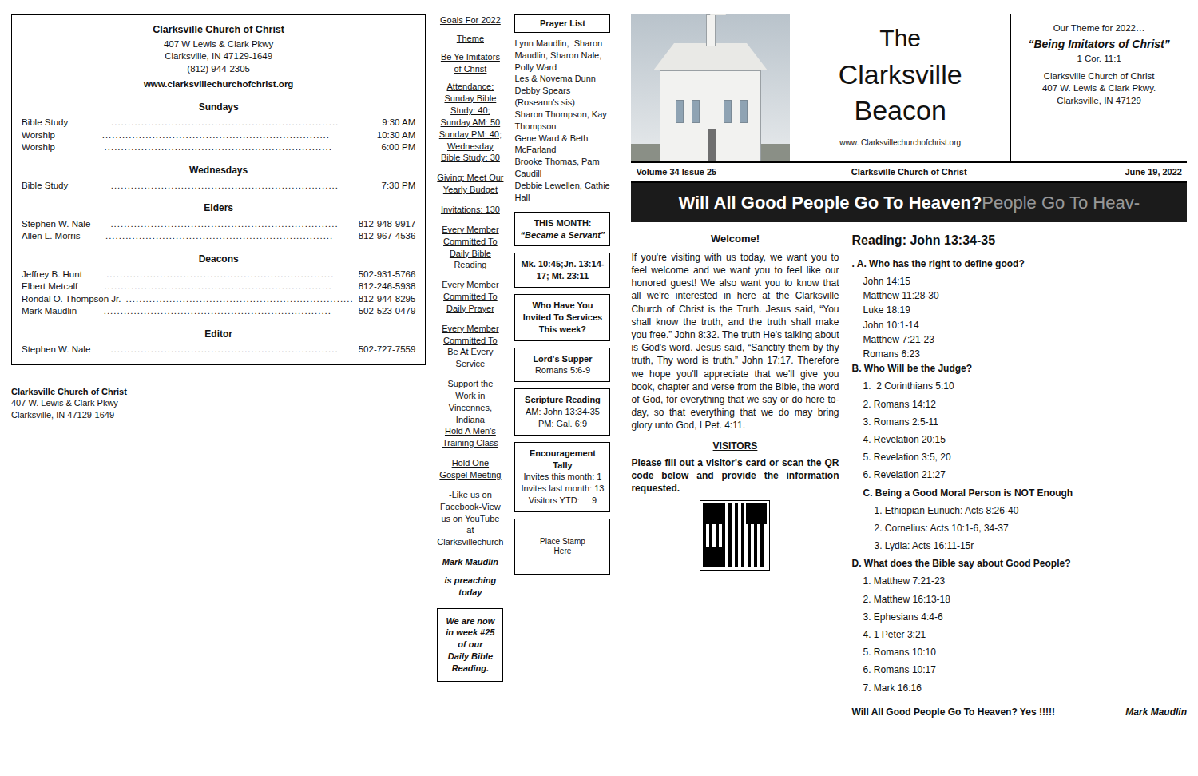Clarksville Church of Christ
407 W Lewis & Clark Pkwy
Clarksville, IN 47129-1649
(812) 944-2305
www.clarksvillechurchofchrist.org
Sundays
Bible Study 9:30 AM
Worship 10:30 AM
Worship 6:00 PM
Wednesdays
Bible Study 7:30 PM
Elders
Stephen W. Nale 812-948-9917
Allen L. Morris 812-967-4536
Deacons
Jeffrey B. Hunt 502-931-5766
Elbert Metcalf 812-246-5938
Rondal O. Thompson Jr. 812-944-8295
Mark Maudlin 502-523-0479
Editor
Stephen W. Nale 502-727-7559
Clarksville Church of Christ 407 W. Lewis & Clark Pkwy
Clarksville, IN 47129-1649
Goals For 2022
Theme
Be Ye Imitators of Christ
Attendance: Sunday Bible Study: 40;
Sunday AM: 50
Sunday PM: 40; Wednesday Bible Study: 30
Giving: Meet Our Yearly Budget
Invitations: 130
Every Member Committed To Daily Bible Reading
Every Member Committed To Daily Prayer
Every Member Committed To Be At Every Service
Support the Work in Vincennes, Indiana
Hold A Men's Training Class
Hold One Gospel Meeting
-Like us on Facebook-View us on YouTube at Clarksvillechurch
Mark Maudlin
is preaching today
We are now in week #25 of our
Daily Bible Reading.
Prayer List
Lynn Maudlin, Sharon Maudlin, Sharon Nale, Polly Ward
Les & Novema Dunn
Debby Spears (Roseann's sis)
Sharon Thompson, Kay Thompson
Gene Ward & Beth McFarland
Brooke Thomas, Pam Caudill
Debbie Lewellen, Cathie Hall
THIS MONTH:
“Became a Servant”
Mk. 10:45;Jn. 13:14-17; Mt. 23:11
Who Have You Invited To Services This week?
Lord's Supper
Romans 5:6-9
Scripture Reading
AM: John 13:34-35
PM: Gal. 6:9
Encouragement Tally
Invites this month: 1
Invites last month: 13
Visitors YTD: 9
Place Stamp
Here
The
Clarksville Beacon
www. Clarksvillechurchofchrist.org
Our Theme for 2022…
“Being Imitators of Christ”
1 Cor. 11:1
Clarksville Church of Christ
407 W. Lewis & Clark Pkwy.
Clarksville, IN 47129
Volume 34 Issue 25
Clarksville Church of Christ
June 19, 2022
Will All Good People Go To Heaven?People Go To Heav-
Welcome!
If you're visiting with us today, we want you to feel welcome and we want you to feel like our honored guest! We also want you to know that all we're interested in here at the Clarksville Church of Christ is the Truth. Jesus said, “You shall know the truth, and the truth shall make you free.” John 8:32. The truth He's talking about is God's word. Jesus said, “Sanctify them by thy truth, Thy word is truth.” John 17:17. Therefore we hope you'll appreciate that we'll give you book, chapter and verse from the Bible, the word of God, for everything that we say or do here today, so that everything that we do may bring glory unto God, I Pet. 4:11.
VISITORS
Please fill out a visitor's card or scan the QR code below and provide the information requested.
Reading: John 13:34-35
. A. Who has the right to define good?
John 14:15
Matthew 11:28-30
Luke 18:19
John 10:1-14
Matthew 7:21-23
Romans 6:23
B. Who Will be the Judge?
1. 2 Corinthians 5:10
2. Romans 14:12
3. Romans 2:5-11
4. Revelation 20:15
5. Revelation 3:5, 20
6. Revelation 21:27
C. Being a Good Moral Person is NOT Enough
1. Ethiopian Eunuch: Acts 8:26-40
2. Cornelius: Acts 10:1-6, 34-37
3. Lydia: Acts 16:11-15r
D. What does the Bible say about Good People?
1. Matthew 7:21-23
2. Matthew 16:13-18
3. Ephesians 4:4-6
4. 1 Peter 3:21
5. Romans 10:10
6. Romans 10:17
7. Mark 16:16
Will All Good People Go To Heaven? Yes !!!!! Mark Maudlin